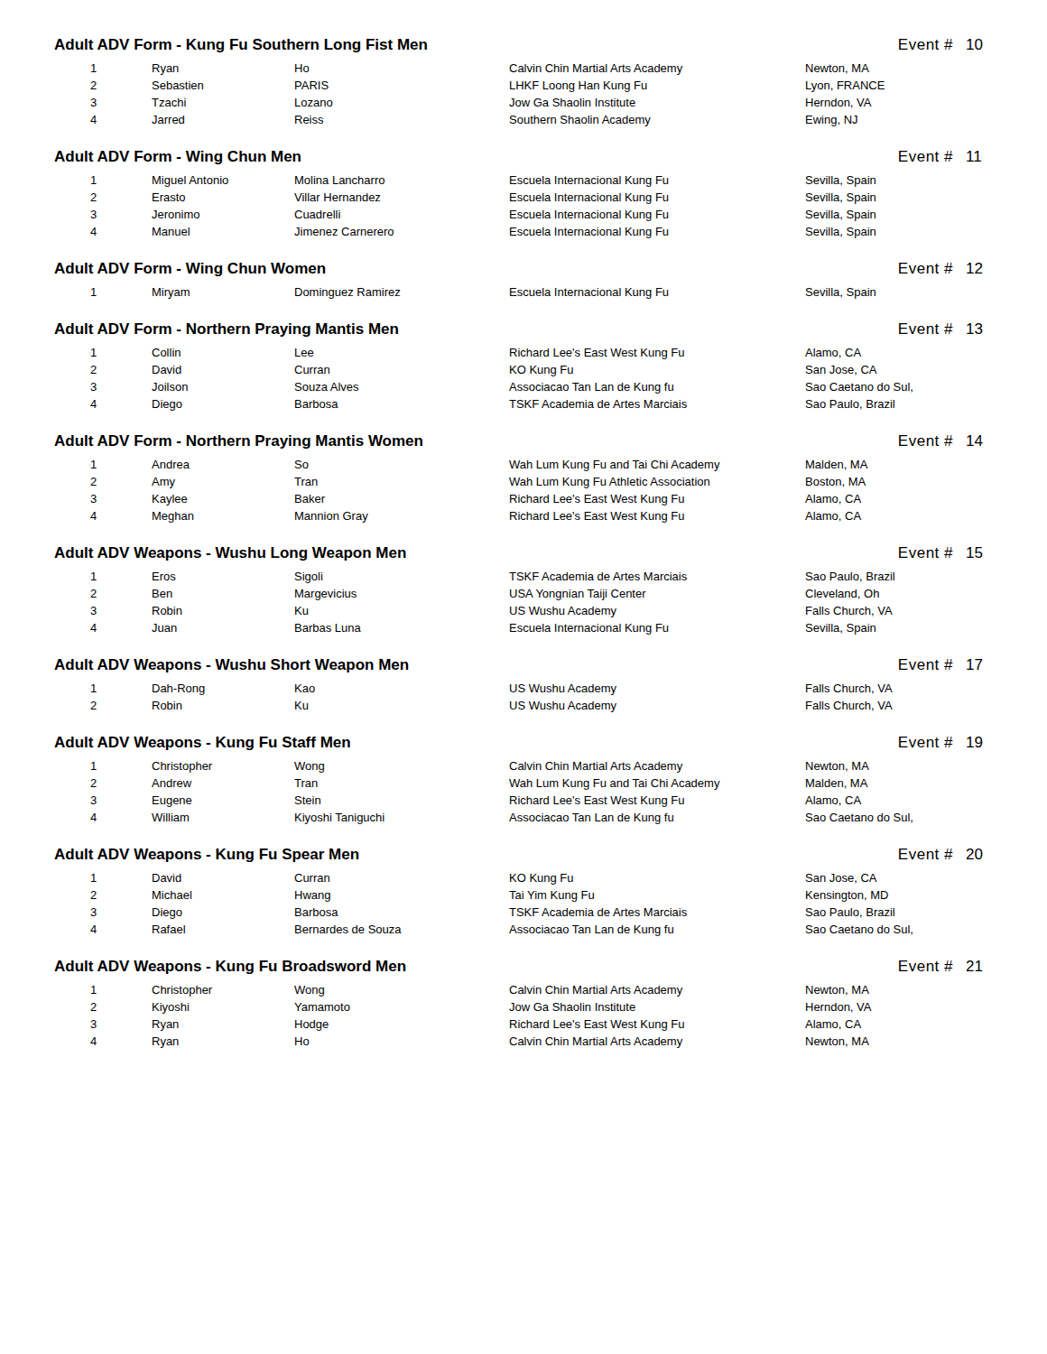Adult ADV Form - Kung Fu Southern Long Fist Men Event # 10
| 1 | Ryan | Ho | Calvin Chin Martial Arts Academy | Newton, MA |
| 2 | Sebastien | PARIS | LHKF Loong Han Kung Fu | Lyon, FRANCE |
| 3 | Tzachi | Lozano | Jow Ga Shaolin Institute | Herndon, VA |
| 4 | Jarred | Reiss | Southern Shaolin Academy | Ewing, NJ |
Adult ADV Form - Wing Chun Men Event # 11
| 1 | Miguel Antonio | Molina Lancharro | Escuela Internacional Kung Fu | Sevilla, Spain |
| 2 | Erasto | Villar Hernandez | Escuela Internacional Kung Fu | Sevilla, Spain |
| 3 | Jeronimo | Cuadrelli | Escuela Internacional Kung Fu | Sevilla, Spain |
| 4 | Manuel | Jimenez Carnerero | Escuela Internacional Kung Fu | Sevilla, Spain |
Adult ADV Form - Wing Chun Women Event # 12
| 1 | Miryam | Dominguez Ramirez | Escuela Internacional Kung Fu | Sevilla, Spain |
Adult ADV Form - Northern Praying Mantis Men Event # 13
| 1 | Collin | Lee | Richard Lee's East West Kung Fu | Alamo, CA |
| 2 | David | Curran | KO Kung Fu | San Jose, CA |
| 3 | Joilson | Souza Alves | Associacao Tan Lan de Kung fu | Sao Caetano do Sul, |
| 4 | Diego | Barbosa | TSKF Academia de Artes Marciais | Sao Paulo, Brazil |
Adult ADV Form - Northern Praying Mantis Women Event # 14
| 1 | Andrea | So | Wah Lum Kung Fu and Tai Chi Academy | Malden, MA |
| 2 | Amy | Tran | Wah Lum Kung Fu Athletic Association | Boston, MA |
| 3 | Kaylee | Baker | Richard Lee's East West Kung Fu | Alamo, CA |
| 4 | Meghan | Mannion Gray | Richard Lee's East West Kung Fu | Alamo, CA |
Adult ADV Weapons - Wushu Long Weapon Men Event # 15
| 1 | Eros | Sigoli | TSKF Academia de Artes Marciais | Sao Paulo, Brazil |
| 2 | Ben | Margevicius | USA Yongnian Taiji Center | Cleveland, Oh |
| 3 | Robin | Ku | US Wushu Academy | Falls Church, VA |
| 4 | Juan | Barbas Luna | Escuela Internacional Kung Fu | Sevilla, Spain |
Adult ADV Weapons - Wushu Short Weapon Men Event # 17
| 1 | Dah-Rong | Kao | US Wushu Academy | Falls Church, VA |
| 2 | Robin | Ku | US Wushu Academy | Falls Church, VA |
Adult ADV Weapons - Kung Fu Staff Men Event # 19
| 1 | Christopher | Wong | Calvin Chin Martial Arts Academy | Newton, MA |
| 2 | Andrew | Tran | Wah Lum Kung Fu and Tai Chi Academy | Malden, MA |
| 3 | Eugene | Stein | Richard Lee's East West Kung Fu | Alamo, CA |
| 4 | William | Kiyoshi Taniguchi | Associacao Tan Lan de Kung fu | Sao Caetano do Sul, |
Adult ADV Weapons - Kung Fu Spear Men Event # 20
| 1 | David | Curran | KO Kung Fu | San Jose, CA |
| 2 | Michael | Hwang | Tai Yim Kung Fu | Kensington, MD |
| 3 | Diego | Barbosa | TSKF Academia de Artes Marciais | Sao Paulo, Brazil |
| 4 | Rafael | Bernardes de Souza | Associacao Tan Lan de Kung fu | Sao Caetano do Sul, |
Adult ADV Weapons - Kung Fu Broadsword Men Event # 21
| 1 | Christopher | Wong | Calvin Chin Martial Arts Academy | Newton, MA |
| 2 | Kiyoshi | Yamamoto | Jow Ga Shaolin Institute | Herndon, VA |
| 3 | Ryan | Hodge | Richard Lee's East West Kung Fu | Alamo, CA |
| 4 | Ryan | Ho | Calvin Chin Martial Arts Academy | Newton, MA |